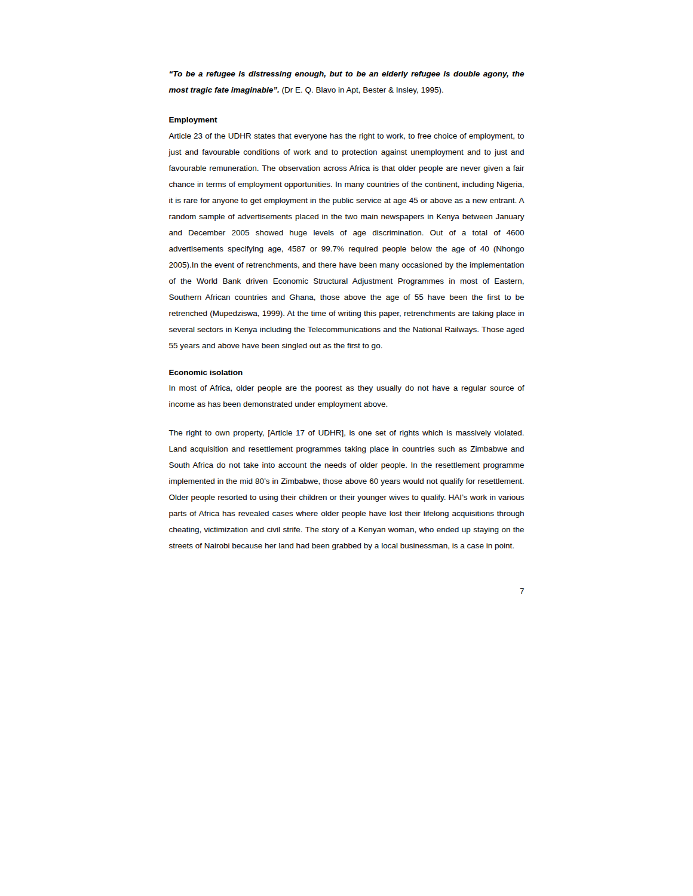“To be a refugee is distressing enough, but to be an elderly refugee is double agony, the most tragic fate imaginable”. (Dr E. Q. Blavo in Apt, Bester & Insley, 1995).
Employment
Article 23 of the UDHR states that everyone has the right to work, to free choice of employment, to just and favourable conditions of work and to protection against unemployment and to just and favourable remuneration. The observation across Africa is that older people are never given a fair chance in terms of employment opportunities. In many countries of the continent, including Nigeria, it is rare for anyone to get employment in the public service at age 45 or above as a new entrant. A random sample of advertisements placed in the two main newspapers in Kenya between January and December 2005 showed huge levels of age discrimination. Out of a total of 4600 advertisements specifying age, 4587 or 99.7% required people below the age of 40 (Nhongo 2005).In the event of retrenchments, and there have been many occasioned by the implementation of the World Bank driven Economic Structural Adjustment Programmes in most of Eastern, Southern African countries and Ghana, those above the age of 55 have been the first to be retrenched (Mupedziswa, 1999). At the time of writing this paper, retrenchments are taking place in several sectors in Kenya including the Telecommunications and the National Railways. Those aged 55 years and above have been singled out as the first to go.
Economic isolation
In most of Africa, older people are the poorest as they usually do not have a regular source of income as has been demonstrated under employment above.
The right to own property, [Article 17 of UDHR], is one set of rights which is massively violated. Land acquisition and resettlement programmes taking place in countries such as Zimbabwe and South Africa do not take into account the needs of older people. In the resettlement programme implemented in the mid 80’s in Zimbabwe, those above 60 years would not qualify for resettlement. Older people resorted to using their children or their younger wives to qualify. HAI’s work in various parts of Africa has revealed cases where older people have lost their lifelong acquisitions through cheating, victimization and civil strife. The story of a Kenyan woman, who ended up staying on the streets of Nairobi because her land had been grabbed by a local businessman, is a case in point.
7